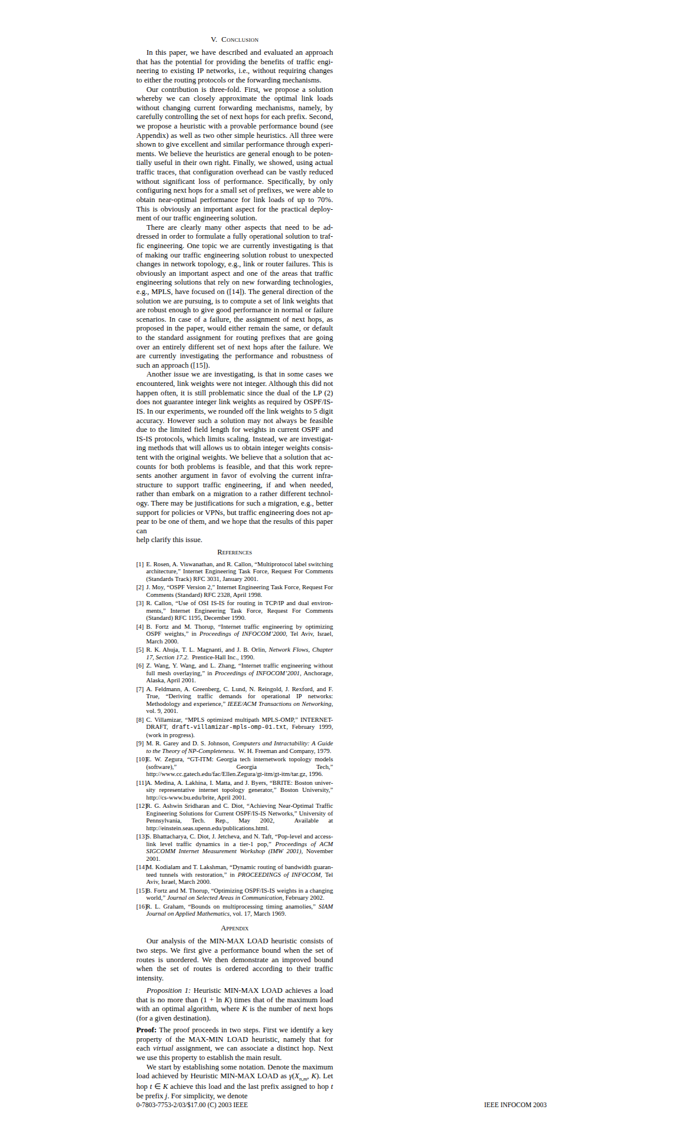V. Conclusion
In this paper, we have described and evaluated an approach that has the potential for providing the benefits of traffic engineering to existing IP networks, i.e., without requiring changes to either the routing protocols or the forwarding mechanisms.
Our contribution is three-fold. First, we propose a solution whereby we can closely approximate the optimal link loads without changing current forwarding mechanisms, namely, by carefully controlling the set of next hops for each prefix. Second, we propose a heuristic with a provable performance bound (see Appendix) as well as two other simple heuristics. All three were shown to give excellent and similar performance through experiments. We believe the heuristics are general enough to be potentially useful in their own right. Finally, we showed, using actual traffic traces, that configuration overhead can be vastly reduced without significant loss of performance. Specifically, by only configuring next hops for a small set of prefixes, we were able to obtain near-optimal performance for link loads of up to 70%. This is obviously an important aspect for the practical deployment of our traffic engineering solution.
There are clearly many other aspects that need to be addressed in order to formulate a fully operational solution to traffic engineering. One topic we are currently investigating is that of making our traffic engineering solution robust to unexpected changes in network topology, e.g., link or router failures. This is obviously an important aspect and one of the areas that traffic engineering solutions that rely on new forwarding technologies, e.g., MPLS, have focused on ([14]). The general direction of the solution we are pursuing, is to compute a set of link weights that are robust enough to give good performance in normal or failure scenarios. In case of a failure, the assignment of next hops, as proposed in the paper, would either remain the same, or default to the standard assignment for routing prefixes that are going over an entirely different set of next hops after the failure. We are currently investigating the performance and robustness of such an approach ([15]).
Another issue we are investigating, is that in some cases we encountered, link weights were not integer. Although this did not happen often, it is still problematic since the dual of the LP (2) does not guarantee integer link weights as required by OSPF/IS-IS. In our experiments, we rounded off the link weights to 5 digit accuracy. However such a solution may not always be feasible due to the limited field length for weights in current OSPF and IS-IS protocols, which limits scaling. Instead, we are investigating methods that will allows us to obtain integer weights consistent with the original weights. We believe that a solution that accounts for both problems is feasible, and that this work represents another argument in favor of evolving the current infrastructure to support traffic engineering, if and when needed, rather than embark on a migration to a rather different technology. There may be justifications for such a migration, e.g., better support for policies or VPNs, but traffic engineering does not appear to be one of them, and we hope that the results of this paper can
help clarify this issue.
References
[1] E. Rosen, A. Viswanathan, and R. Callon, “Multiprotocol label switching architecture,” Internet Engineering Task Force, Request For Comments (Standards Track) RFC 3031, January 2001.
[2] J. Moy, “OSPF Version 2,” Internet Engineering Task Force, Request For Comments (Standard) RFC 2328, April 1998.
[3] R. Callon, “Use of OSI IS-IS for routing in TCP/IP and dual environments,” Internet Engineering Task Force, Request For Comments (Standard) RFC 1195, December 1990.
[4] B. Fortz and M. Thorup, “Internet traffic engineering by optimizing OSPF weights,” in Proceedings of INFOCOM’2000, Tel Aviv, Israel, March 2000.
[5] R. K. Ahuja, T. L. Magnanti, and J. B. Orlin, Network Flows, Chapter 17, Section 17.2. Prentice-Hall Inc., 1990.
[6] Z. Wang, Y. Wang, and L. Zhang, “Internet traffic engineering without full mesh overlaying,” in Proceedings of INFOCOM’2001, Anchorage, Alaska, April 2001.
[7] A. Feldmann, A. Greenberg, C. Lund, N. Reingold, J. Rexford, and F. True, “Deriving traffic demands for operational IP networks: Methodology and experience,” IEEE/ACM Transactions on Networking, vol. 9, 2001.
[8] C. Villamizar, “MPLS optimized multipath MPLS-OMP,” INTERNET-DRAFT, draft-villamizar-mpls-omp-01.txt, February 1999, (work in progress).
[9] M. R. Garey and D. S. Johnson, Computers and Intractability: A Guide to the Theory of NP-Completeness. W. H. Freeman and Company, 1979.
[10] E. W. Zegura, “GT-ITM: Georgia tech internetwork topology models (software),” Georgia Tech,” http://www.cc.gatech.edu/fac/Ellen.Zegura/gt-itm/gt-itm/tar.gz, 1996.
[11] A. Medina, A. Lakhina, I. Matta, and J. Byers, “BRITE: Boston university representative internet topology generator,” Boston University,” http://cs-www.bu.edu/brite, April 2001.
[12] R. G. Ashwin Sridharan and C. Diot, “Achieving Near-Optimal Traffic Engineering Solutions for Current OSPF/IS-IS Networks,” University of Pennsylvania, Tech. Rep., May 2002, Available at http://einstein.seas.upenn.edu/publications.html.
[13] S. Bhattacharya, C. Diot, J. Jetcheva, and N. Taft, “Pop-level and access-link level traffic dynamics in a tier-1 pop,” Proceedings of ACM SIGCOMM Internet Measurement Workshop (IMW 2001), November 2001.
[14] M. Kodialam and T. Lakshman, “Dynamic routing of bandwidth guaranteed tunnels with restoration,” in PROCEEDINGS of INFOCOM, Tel Aviv, Israel, March 2000.
[15] B. Fortz and M. Thorup, “Optimizing OSPF/IS-IS weights in a changing world,” Journal on Selected Areas in Communication, February 2002.
[16] R. L. Graham, “Bounds on multiprocessing timing anamolies,” SIAM Journal on Applied Mathematics, vol. 17, March 1969.
Appendix
Our analysis of the MIN-MAX LOAD heuristic consists of two steps. We first give a performance bound when the set of routes is unordered. We then demonstrate an improved bound when the set of routes is ordered according to their traffic intensity.
Proposition 1: Heuristic MIN-MAX LOAD achieves a load that is no more than (1 + ln K) times that of the maximum load with an optimal algorithm, where K is the number of next hops (for a given destination).
Proof: The proof proceeds in two steps. First we identify a key property of the MAX-MIN LOAD heuristic, namely that for each virtual assignment, we can associate a distinct hop. Next we use this property to establish the main result.
We start by establishing some notation. Denote the maximum load achieved by Heuristic MIN-MAX LOAD as γ(Xn,m, K). Let hop t ∈ K achieve this load and the last prefix assigned to hop t be prefix j. For simplicity, we denote
0-7803-7753-2/03/$17.00 (C) 2003 IEEE
IEEE INFOCOM 2003